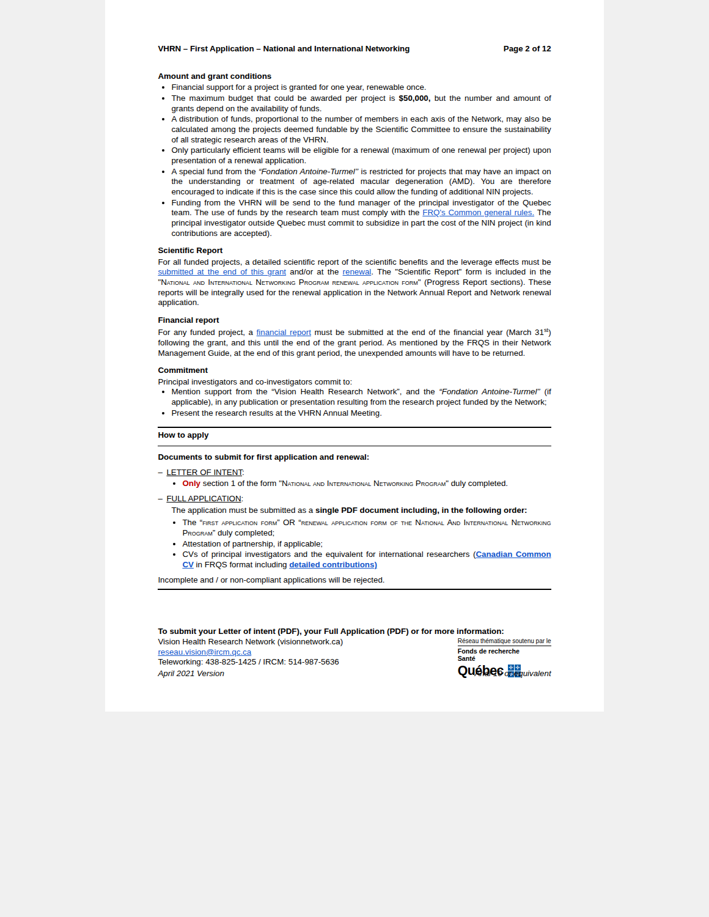VHRN – First Application – National and International Networking Page 2 of 12
Amount and grant conditions
Financial support for a project is granted for one year, renewable once.
The maximum budget that could be awarded per project is $50,000, but the number and amount of grants depend on the availability of funds.
A distribution of funds, proportional to the number of members in each axis of the Network, may also be calculated among the projects deemed fundable by the Scientific Committee to ensure the sustainability of all strategic research areas of the VHRN.
Only particularly efficient teams will be eligible for a renewal (maximum of one renewal per project) upon presentation of a renewal application.
A special fund from the “Fondation Antoine-Turmel’’ is restricted for projects that may have an impact on the understanding or treatment of age-related macular degeneration (AMD). You are therefore encouraged to indicate if this is the case since this could allow the funding of additional NIN projects.
Funding from the VHRN will be send to the fund manager of the principal investigator of the Quebec team. The use of funds by the research team must comply with the FRQ's Common general rules. The principal investigator outside Quebec must commit to subsidize in part the cost of the NIN project (in kind contributions are accepted).
Scientific Report
For all funded projects, a detailed scientific report of the scientific benefits and the leverage effects must be submitted at the end of this grant and/or at the renewal. The "Scientific Report" form is included in the "National and International Networking Program renewal application form" (Progress Report sections). These reports will be integrally used for the renewal application in the Network Annual Report and Network renewal application.
Financial report
For any funded project, a financial report must be submitted at the end of the financial year (March 31st) following the grant, and this until the end of the grant period. As mentioned by the FRQS in their Network Management Guide, at the end of this grant period, the unexpended amounts will have to be returned.
Commitment
Principal investigators and co-investigators commit to:
Mention support from the “Vision Health Research Network”, and the “Fondation Antoine-Turmel’’ (if applicable), in any publication or presentation resulting from the research project funded by the Network;
Present the research results at the VHRN Annual Meeting.
How to apply
Documents to submit for first application and renewal:
–LETTER OF INTENT:
Only section 1 of the form "National and International Networking Program" duly completed.
–FULL APPLICATION:
The application must be submitted as a single PDF document including, in the following order:
The “first application form” OR “renewal application form of the National And International Networking Program” duly completed;
Attestation of partnership, if applicable;
CVs of principal investigators and the equivalent for international researchers (Canadian Common CV in FRQS format including detailed contributions)
Incomplete and / or non-compliant applications will be rejected.
To submit your Letter of intent (PDF), your Full Application (PDF) or for more information:
Vision Health Research Network (visionnetwork.ca)
reseau.vision@ircm.qc.ca
Teleworking: 438-825-1425 / IRCM: 514-987-5636
Réseau thématique soutenu par le
Fonds de recherche
Santé
Québec ✛✛ ✛✛
April 2021 Version Arial 10 or equivalent